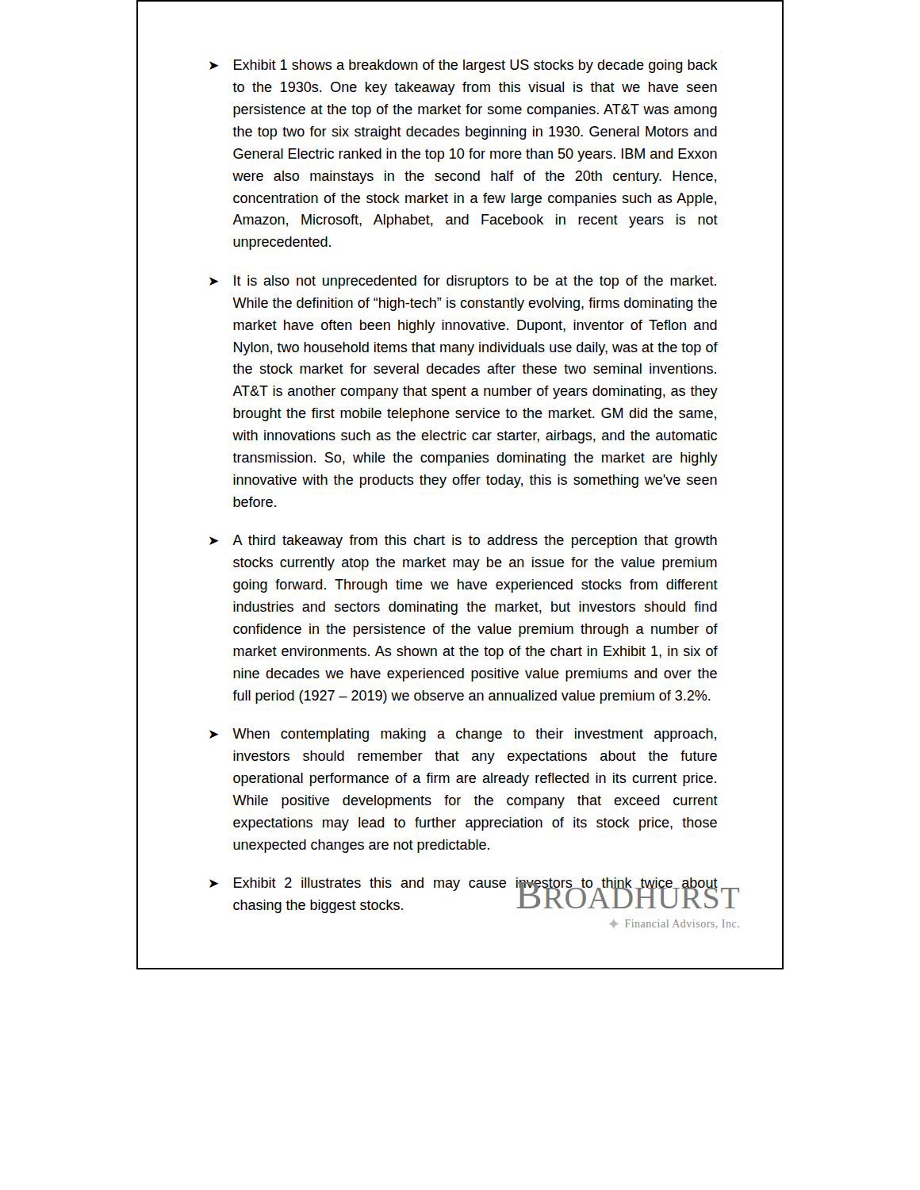Exhibit 1 shows a breakdown of the largest US stocks by decade going back to the 1930s. One key takeaway from this visual is that we have seen persistence at the top of the market for some companies. AT&T was among the top two for six straight decades beginning in 1930. General Motors and General Electric ranked in the top 10 for more than 50 years. IBM and Exxon were also mainstays in the second half of the 20th century. Hence, concentration of the stock market in a few large companies such as Apple, Amazon, Microsoft, Alphabet, and Facebook in recent years is not unprecedented.
It is also not unprecedented for disruptors to be at the top of the market. While the definition of “high-tech” is constantly evolving, firms dominating the market have often been highly innovative. Dupont, inventor of Teflon and Nylon, two household items that many individuals use daily, was at the top of the stock market for several decades after these two seminal inventions. AT&T is another company that spent a number of years dominating, as they brought the first mobile telephone service to the market. GM did the same, with innovations such as the electric car starter, airbags, and the automatic transmission. So, while the companies dominating the market are highly innovative with the products they offer today, this is something we've seen before.
A third takeaway from this chart is to address the perception that growth stocks currently atop the market may be an issue for the value premium going forward. Through time we have experienced stocks from different industries and sectors dominating the market, but investors should find confidence in the persistence of the value premium through a number of market environments. As shown at the top of the chart in Exhibit 1, in six of nine decades we have experienced positive value premiums and over the full period (1927 – 2019) we observe an annualized value premium of 3.2%.
When contemplating making a change to their investment approach, investors should remember that any expectations about the future operational performance of a firm are already reflected in its current price. While positive developments for the company that exceed current expectations may lead to further appreciation of its stock price, those unexpected changes are not predictable.
Exhibit 2 illustrates this and may cause investors to think twice about chasing the biggest stocks.
BROADHURST
✦Financial Advisors, Inc.